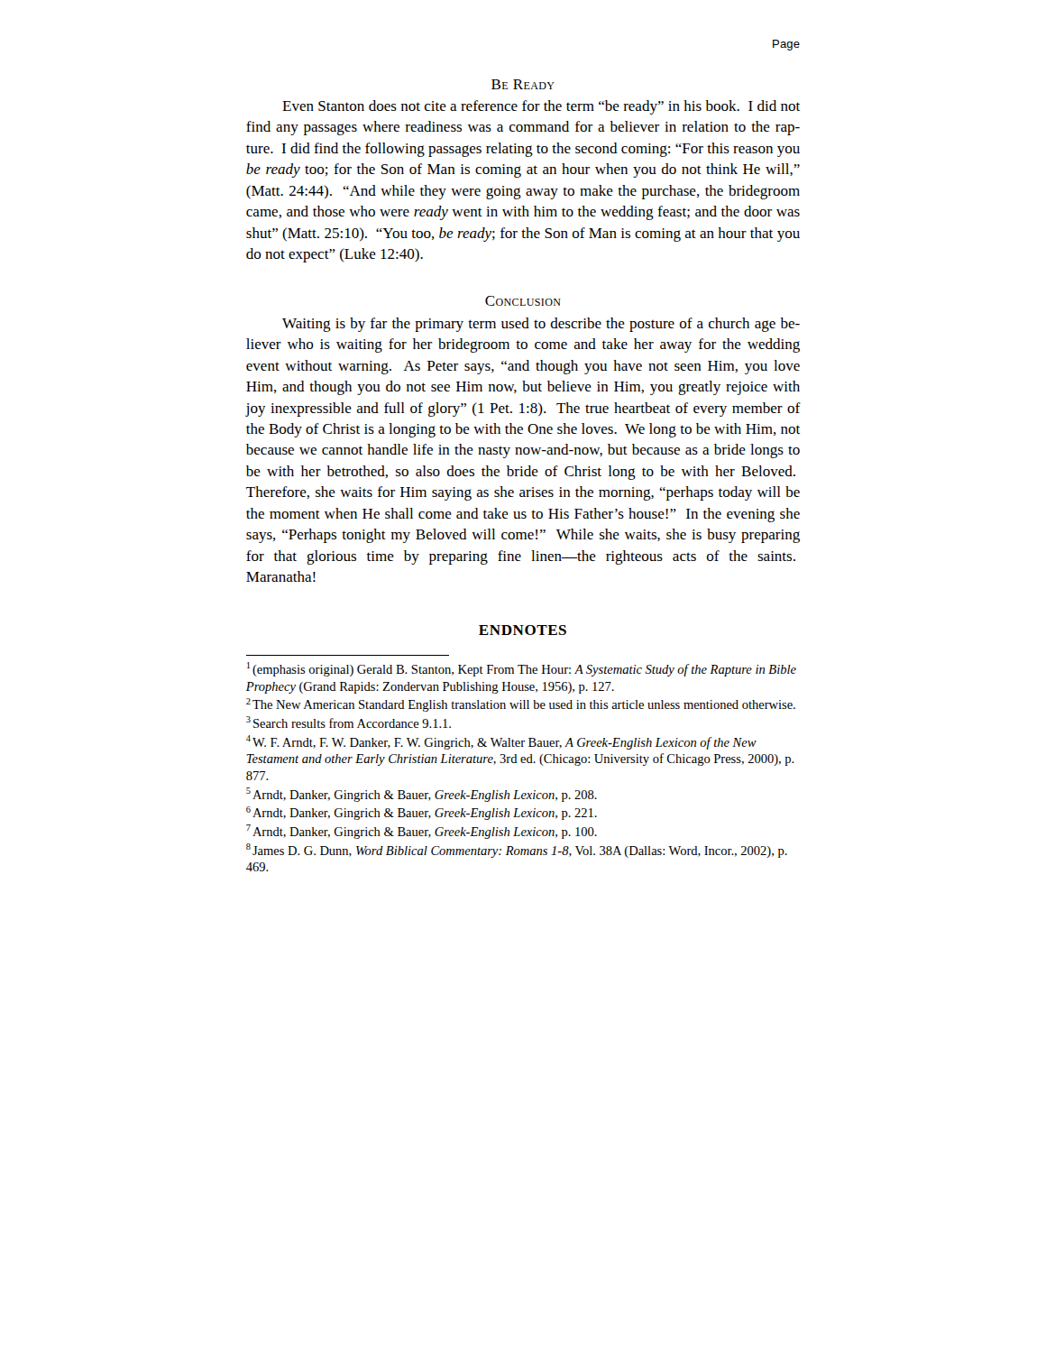Page
Be Ready
Even Stanton does not cite a reference for the term “be ready” in his book. I did not find any passages where readiness was a command for a believer in relation to the rapture. I did find the following passages relating to the second coming: “For this reason you be ready too; for the Son of Man is coming at an hour when you do not think He will,” (Matt. 24:44). “And while they were going away to make the purchase, the bridegroom came, and those who were ready went in with him to the wedding feast; and the door was shut” (Matt. 25:10). “You too, be ready; for the Son of Man is coming at an hour that you do not expect” (Luke 12:40).
Conclusion
Waiting is by far the primary term used to describe the posture of a church age believer who is waiting for her bridegroom to come and take her away for the wedding event without warning. As Peter says, “and though you have not seen Him, you love Him, and though you do not see Him now, but believe in Him, you greatly rejoice with joy inexpressible and full of glory” (1 Pet. 1:8). The true heartbeat of every member of the Body of Christ is a longing to be with the One she loves. We long to be with Him, not because we cannot handle life in the nasty now-and-now, but because as a bride longs to be with her betrothed, so also does the bride of Christ long to be with her Beloved. Therefore, she waits for Him saying as she arises in the morning, “perhaps today will be the moment when He shall come and take us to His Father’s house!” In the evening she says, “Perhaps tonight my Beloved will come!” While she waits, she is busy preparing for that glorious time by preparing fine linen—the righteous acts of the saints. Maranatha!
ENDNOTES
1(emphasis original) Gerald B. Stanton, Kept From The Hour: A Systematic Study of the Rapture in Bible Prophecy (Grand Rapids: Zondervan Publishing House, 1956), p. 127.
2The New American Standard English translation will be used in this article unless mentioned otherwise.
3Search results from Accordance 9.1.1.
4W. F. Arndt, F. W. Danker, F. W. Gingrich, & Walter Bauer, A Greek-English Lexicon of the New Testament and other Early Christian Literature, 3rd ed. (Chicago: University of Chicago Press, 2000), p. 877.
5Arndt, Danker, Gingrich & Bauer, Greek-English Lexicon, p. 208.
6Arndt, Danker, Gingrich & Bauer, Greek-English Lexicon, p. 221.
7Arndt, Danker, Gingrich & Bauer, Greek-English Lexicon, p. 100.
8James D. G. Dunn, Word Biblical Commentary: Romans 1-8, Vol. 38A (Dallas: Word, Incor., 2002), p. 469.